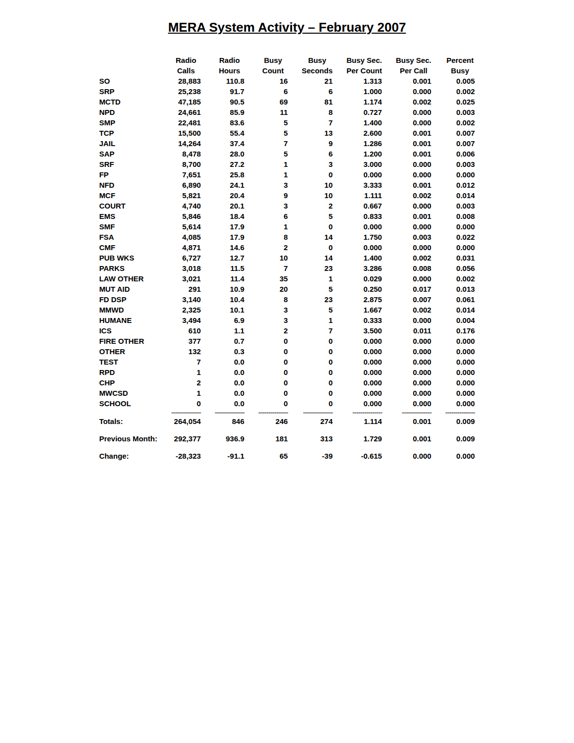MERA System Activity – February 2007
| | Radio | Radio | Busy | Busy | Busy Sec. | Busy Sec. | Percent |
| --- | --- | --- | --- | --- | --- | --- | --- |
| | Calls | Hours | Count | Seconds | Per Count | Per Call | Busy |
| SO | 28,883 | 110.8 | 16 | 21 | 1.313 | 0.001 | 0.005 |
| SRP | 25,238 | 91.7 | 6 | 6 | 1.000 | 0.000 | 0.002 |
| MCTD | 47,185 | 90.5 | 69 | 81 | 1.174 | 0.002 | 0.025 |
| NPD | 24,661 | 85.9 | 11 | 8 | 0.727 | 0.000 | 0.003 |
| SMP | 22,481 | 83.6 | 5 | 7 | 1.400 | 0.000 | 0.002 |
| TCP | 15,500 | 55.4 | 5 | 13 | 2.600 | 0.001 | 0.007 |
| JAIL | 14,264 | 37.4 | 7 | 9 | 1.286 | 0.001 | 0.007 |
| SAP | 8,478 | 28.0 | 5 | 6 | 1.200 | 0.001 | 0.006 |
| SRF | 8,700 | 27.2 | 1 | 3 | 3.000 | 0.000 | 0.003 |
| FP | 7,651 | 25.8 | 1 | 0 | 0.000 | 0.000 | 0.000 |
| NFD | 6,890 | 24.1 | 3 | 10 | 3.333 | 0.001 | 0.012 |
| MCF | 5,821 | 20.4 | 9 | 10 | 1.111 | 0.002 | 0.014 |
| COURT | 4,740 | 20.1 | 3 | 2 | 0.667 | 0.000 | 0.003 |
| EMS | 5,846 | 18.4 | 6 | 5 | 0.833 | 0.001 | 0.008 |
| SMF | 5,614 | 17.9 | 1 | 0 | 0.000 | 0.000 | 0.000 |
| FSA | 4,085 | 17.9 | 8 | 14 | 1.750 | 0.003 | 0.022 |
| CMF | 4,871 | 14.6 | 2 | 0 | 0.000 | 0.000 | 0.000 |
| PUB WKS | 6,727 | 12.7 | 10 | 14 | 1.400 | 0.002 | 0.031 |
| PARKS | 3,018 | 11.5 | 7 | 23 | 3.286 | 0.008 | 0.056 |
| LAW OTHER | 3,021 | 11.4 | 35 | 1 | 0.029 | 0.000 | 0.002 |
| MUT AID | 291 | 10.9 | 20 | 5 | 0.250 | 0.017 | 0.013 |
| FD DSP | 3,140 | 10.4 | 8 | 23 | 2.875 | 0.007 | 0.061 |
| MMWD | 2,325 | 10.1 | 3 | 5 | 1.667 | 0.002 | 0.014 |
| HUMANE | 3,494 | 6.9 | 3 | 1 | 0.333 | 0.000 | 0.004 |
| ICS | 610 | 1.1 | 2 | 7 | 3.500 | 0.011 | 0.176 |
| FIRE OTHER | 377 | 0.7 | 0 | 0 | 0.000 | 0.000 | 0.000 |
| OTHER | 132 | 0.3 | 0 | 0 | 0.000 | 0.000 | 0.000 |
| TEST | 7 | 0.0 | 0 | 0 | 0.000 | 0.000 | 0.000 |
| RPD | 1 | 0.0 | 0 | 0 | 0.000 | 0.000 | 0.000 |
| CHP | 2 | 0.0 | 0 | 0 | 0.000 | 0.000 | 0.000 |
| MWCSD | 1 | 0.0 | 0 | 0 | 0.000 | 0.000 | 0.000 |
| SCHOOL | 0 | 0.0 | 0 | 0 | 0.000 | 0.000 | 0.000 |
| | --------------- | --------------- | --------------- | --------------- | --------------- | --------------- | --------------- |
| Totals: | 264,054 | 846 | 246 | 274 | 1.114 | 0.001 | 0.009 |
| Previous Month: | 292,377 | 936.9 | 181 | 313 | 1.729 | 0.001 | 0.009 |
| Change: | -28,323 | -91.1 | 65 | -39 | -0.615 | 0.000 | 0.000 |